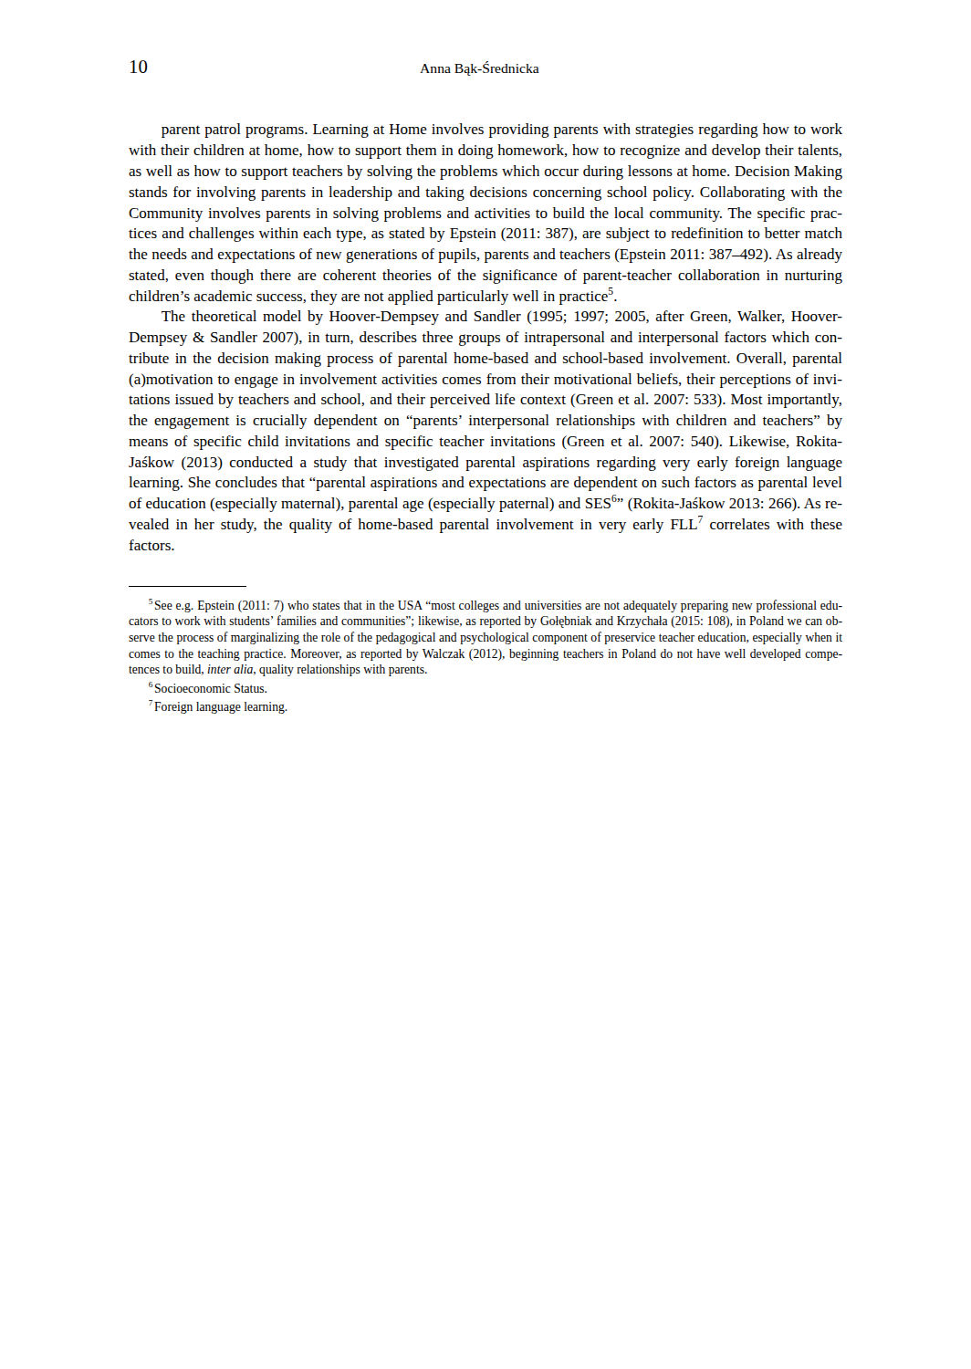10 Anna Bąk-Średnicka
parent patrol programs. Learning at Home involves providing parents with strategies regarding how to work with their children at home, how to support them in doing homework, how to recognize and develop their talents, as well as how to support teachers by solving the problems which occur during lessons at home. Decision Making stands for involving parents in leadership and taking decisions concerning school policy. Collaborating with the Community involves parents in solving problems and activities to build the local community. The specific practices and challenges within each type, as stated by Epstein (2011: 387), are subject to redefinition to better match the needs and expectations of new generations of pupils, parents and teachers (Epstein 2011: 387–492). As already stated, even though there are coherent theories of the significance of parent-teacher collaboration in nurturing children’s academic success, they are not applied particularly well in practice5.
The theoretical model by Hoover-Dempsey and Sandler (1995; 1997; 2005, after Green, Walker, Hoover-Dempsey & Sandler 2007), in turn, describes three groups of intrapersonal and interpersonal factors which contribute in the decision making process of parental home-based and school-based involvement. Overall, parental (a)motivation to engage in involvement activities comes from their motivational beliefs, their perceptions of invitations issued by teachers and school, and their perceived life context (Green et al. 2007: 533). Most importantly, the engagement is crucially dependent on “parents’ interpersonal relationships with children and teachers” by means of specific child invitations and specific teacher invitations (Green et al. 2007: 540). Likewise, Rokita-Jaśkow (2013) conducted a study that investigated parental aspirations regarding very early foreign language learning. She concludes that “parental aspirations and expectations are dependent on such factors as parental level of education (especially maternal), parental age (especially paternal) and SES6” (Rokita-Jaśkow 2013: 266). As revealed in her study, the quality of home-based parental involvement in very early FLL7 correlates with these factors.
5See e.g. Epstein (2011: 7) who states that in the USA “most colleges and universities are not adequately preparing new professional educators to work with students’ families and communities”; likewise, as reported by Gołębniak and Krzychała (2015: 108), in Poland we can observe the process of marginalizing the role of the pedagogical and psychological component of preservice teacher education, especially when it comes to the teaching practice. Moreover, as reported by Walczak (2012), beginning teachers in Poland do not have well developed competences to build, inter alia, quality relationships with parents.
6Socioeconomic Status.
7Foreign language learning.